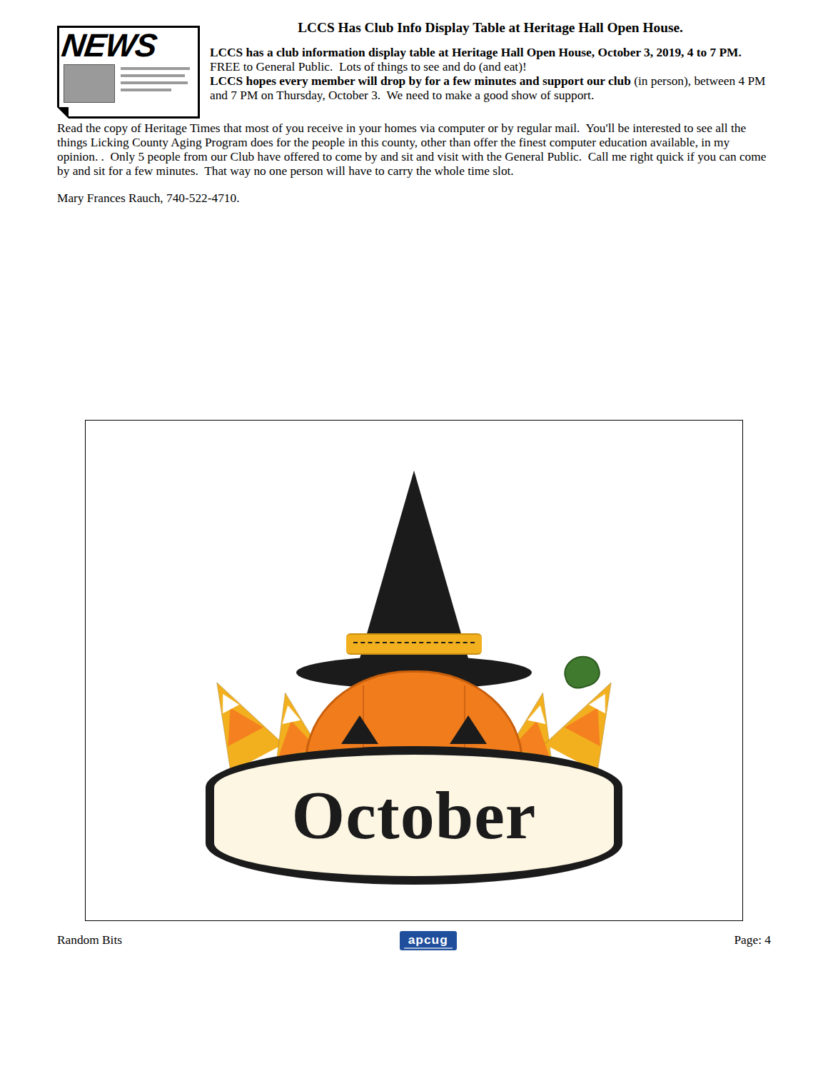NEWS
LCCS Has Club Info Display Table at Heritage Hall Open House.
LCCS has a club information display table at Heritage Hall Open House, October 3, 2019, 4 to 7 PM.
FREE to General Public. Lots of things to see and do (and eat)!
LCCS hopes every member will drop by for a few minutes and support our club (in person), between 4 PM and 7 PM on Thursday, October 3. We need to make a good show of support.
Read the copy of Heritage Times that most of you receive in your homes via computer or by regular mail. You'll be interested to see all the things Licking County Aging Program does for the people in this county, other than offer the finest computer education available, in my opinion. . Only 5 people from our Club have offered to come by and sit and visit with the General Public. Call me right quick if you can come by and sit for a few minutes. That way no one person will have to carry the whole time slot.
Mary Frances Rauch, 740-522-4710.
October
Random Bits
apcug
Page: 4